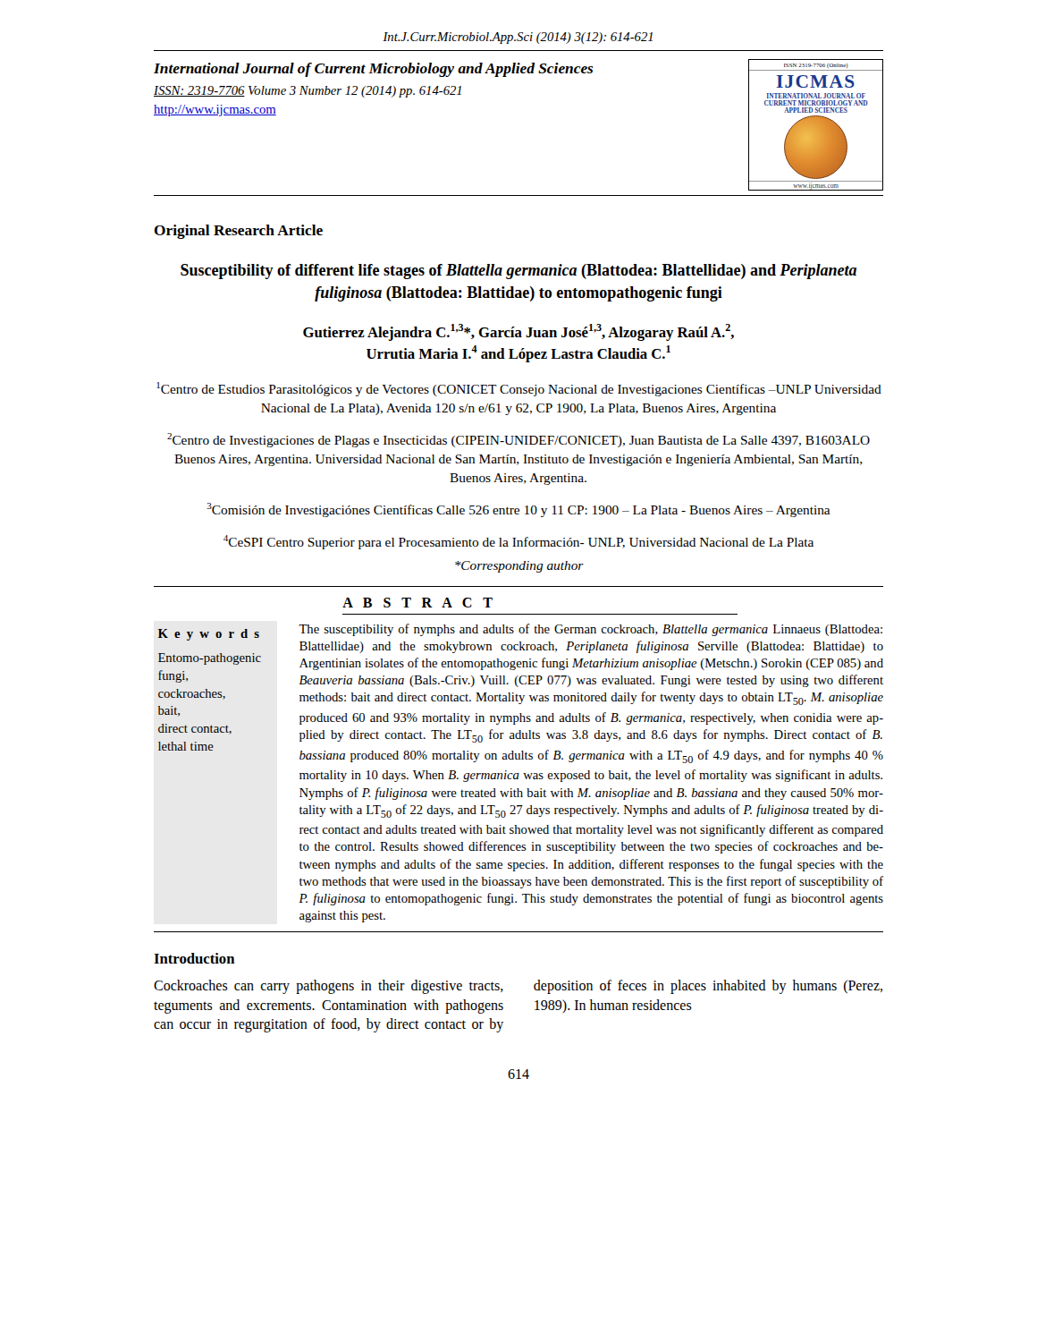Int.J.Curr.Microbiol.App.Sci (2014) 3(12): 614-621
International Journal of Current Microbiology and Applied Sciences
ISSN: 2319-7706 Volume 3 Number 12 (2014) pp. 614-621
http://www.ijcmas.com
ISSN 2319-7706 (Online)
IJCMAS
INTERNATIONAL JOURNAL OF
CURRENT MICROBIOLOGY AND
APPLIED SCIENCES
www.ijcmas.com
Original Research Article
Susceptibility of different life stages of Blattella germanica (Blattodea: Blattellidae) and Periplaneta fuliginosa (Blattodea: Blattidae) to entomopathogenic fungi
Gutierrez Alejandra C.1,3*, García Juan José1,3, Alzogaray Raúl A.2,
Urrutia Maria I.4 and López Lastra Claudia C.1
1Centro de Estudios Parasitológicos y de Vectores (CONICET Consejo Nacional de Investigaciones Científicas –UNLP Universidad Nacional de La Plata), Avenida 120 s/n e/61 y 62, CP 1900, La Plata, Buenos Aires, Argentina
2Centro de Investigaciones de Plagas e Insecticidas (CIPEIN-UNIDEF/CONICET), Juan Bautista de La Salle 4397, B1603ALO Buenos Aires, Argentina. Universidad Nacional de San Martín, Instituto de Investigación e Ingeniería Ambiental, San Martín, Buenos Aires, Argentina.
3Comisión de Investigaciónes Científicas Calle 526 entre 10 y 11 CP: 1900 – La Plata - Buenos Aires – Argentina
4CeSPI Centro Superior para el Procesamiento de la Información- UNLP, Universidad Nacional de La Plata
*Corresponding author
A B S T R A C T
K e y w o r d s Entomo-pathogenic fungi,
cockroaches,
bait,
direct contact,
lethal time
The susceptibility of nymphs and adults of the German cockroach, Blattella germanica Linnaeus (Blattodea: Blattellidae) and the smokybrown cockroach, Periplaneta fuliginosa Serville (Blattodea: Blattidae) to Argentinian isolates of the entomopathogenic fungi Metarhizium anisopliae (Metschn.) Sorokin (CEP 085) and Beauveria bassiana (Bals.-Criv.) Vuill. (CEP 077) was evaluated. Fungi were tested by using two different methods: bait and direct contact. Mortality was monitored daily for twenty days to obtain LT50. M. anisopliae produced 60 and 93% mortality in nymphs and adults of B. germanica, respectively, when conidia were applied by direct contact. The LT50 for adults was 3.8 days, and 8.6 days for nymphs. Direct contact of B. bassiana produced 80% mortality on adults of B. germanica with a LT50 of 4.9 days, and for nymphs 40 % mortality in 10 days. When B. germanica was exposed to bait, the level of mortality was significant in adults. Nymphs of P. fuliginosa were treated with bait with M. anisopliae and B. bassiana and they caused 50% mortality with a LT50 of 22 days, and LT50 27 days respectively. Nymphs and adults of P. fuliginosa treated by direct contact and adults treated with bait showed that mortality level was not significantly different as compared to the control. Results showed differences in susceptibility between the two species of cockroaches and between nymphs and adults of the same species. In addition, different responses to the fungal species with the two methods that were used in the bioassays have been demonstrated. This is the first report of susceptibility of P. fuliginosa to entomopathogenic fungi. This study demonstrates the potential of fungi as biocontrol agents against this pest.
Introduction
Cockroaches can carry pathogens in their digestive tracts, teguments and excrements. Contamination with pathogens can occur in regurgitation of food, by direct contact or by deposition of feces in places inhabited by humans (Perez, 1989). In human residences
614